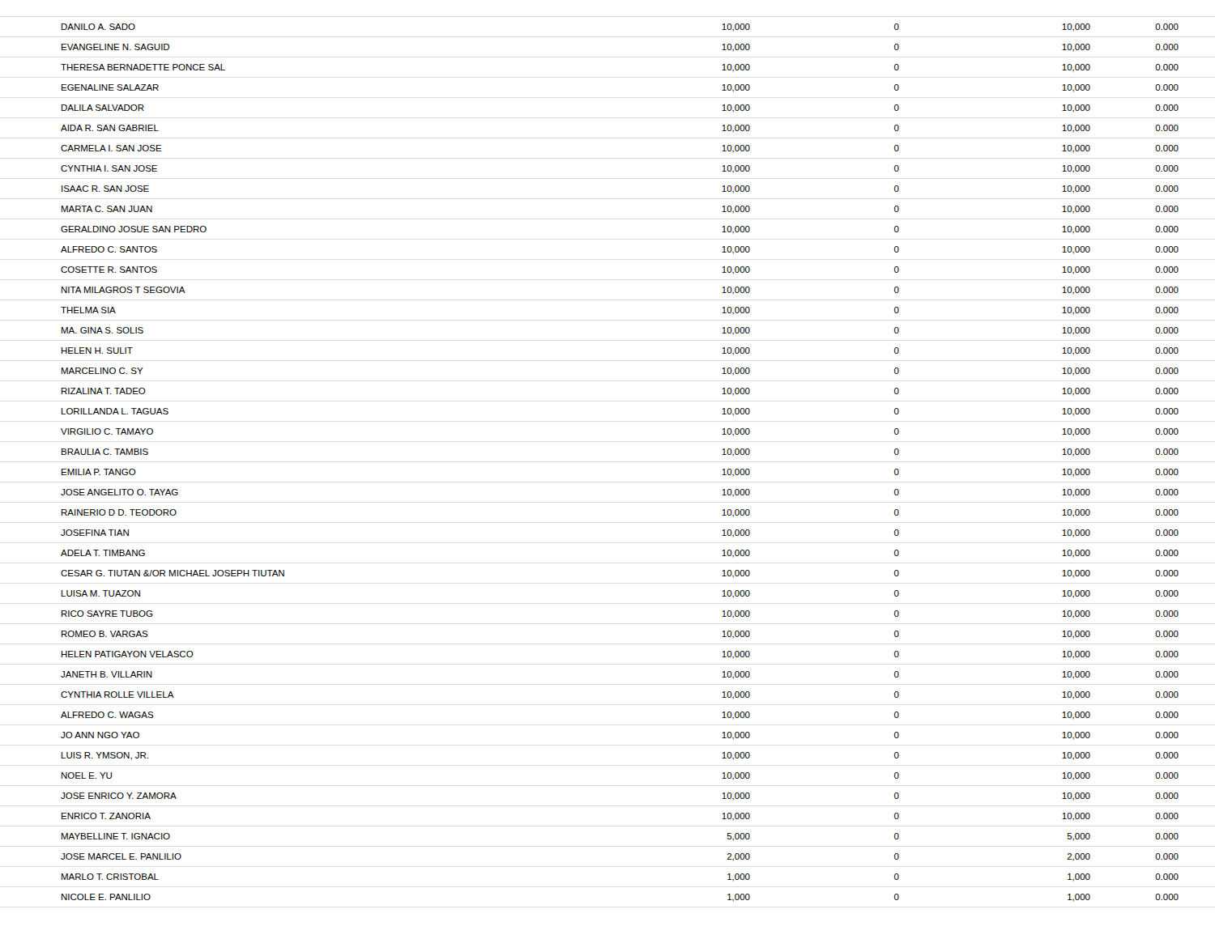| DANILO A. SADO | 10,000 | 0 | 10,000 | 0.000 |
| EVANGELINE N. SAGUID | 10,000 | 0 | 10,000 | 0.000 |
| THERESA BERNADETTE PONCE SAL | 10,000 | 0 | 10,000 | 0.000 |
| EGENALINE SALAZAR | 10,000 | 0 | 10,000 | 0.000 |
| DALILA SALVADOR | 10,000 | 0 | 10,000 | 0.000 |
| AIDA R. SAN GABRIEL | 10,000 | 0 | 10,000 | 0.000 |
| CARMELA I. SAN JOSE | 10,000 | 0 | 10,000 | 0.000 |
| CYNTHIA I. SAN JOSE | 10,000 | 0 | 10,000 | 0.000 |
| ISAAC R. SAN JOSE | 10,000 | 0 | 10,000 | 0.000 |
| MARTA C. SAN JUAN | 10,000 | 0 | 10,000 | 0.000 |
| GERALDINO JOSUE SAN PEDRO | 10,000 | 0 | 10,000 | 0.000 |
| ALFREDO C. SANTOS | 10,000 | 0 | 10,000 | 0.000 |
| COSETTE R. SANTOS | 10,000 | 0 | 10,000 | 0.000 |
| NITA MILAGROS T SEGOVIA | 10,000 | 0 | 10,000 | 0.000 |
| THELMA SIA | 10,000 | 0 | 10,000 | 0.000 |
| MA. GINA S. SOLIS | 10,000 | 0 | 10,000 | 0.000 |
| HELEN H. SULIT | 10,000 | 0 | 10,000 | 0.000 |
| MARCELINO C. SY | 10,000 | 0 | 10,000 | 0.000 |
| RIZALINA T. TADEO | 10,000 | 0 | 10,000 | 0.000 |
| LORILLANDA L. TAGUAS | 10,000 | 0 | 10,000 | 0.000 |
| VIRGILIO C. TAMAYO | 10,000 | 0 | 10,000 | 0.000 |
| BRAULIA C. TAMBIS | 10,000 | 0 | 10,000 | 0.000 |
| EMILIA P. TANGO | 10,000 | 0 | 10,000 | 0.000 |
| JOSE ANGELITO O. TAYAG | 10,000 | 0 | 10,000 | 0.000 |
| RAINERIO D D. TEODORO | 10,000 | 0 | 10,000 | 0.000 |
| JOSEFINA TIAN | 10,000 | 0 | 10,000 | 0.000 |
| ADELA T. TIMBANG | 10,000 | 0 | 10,000 | 0.000 |
| CESAR G. TIUTAN &/OR MICHAEL JOSEPH TIUTAN | 10,000 | 0 | 10,000 | 0.000 |
| LUISA M. TUAZON | 10,000 | 0 | 10,000 | 0.000 |
| RICO SAYRE TUBOG | 10,000 | 0 | 10,000 | 0.000 |
| ROMEO B. VARGAS | 10,000 | 0 | 10,000 | 0.000 |
| HELEN PATIGAYON VELASCO | 10,000 | 0 | 10,000 | 0.000 |
| JANETH B. VILLARIN | 10,000 | 0 | 10,000 | 0.000 |
| CYNTHIA ROLLE VILLELA | 10,000 | 0 | 10,000 | 0.000 |
| ALFREDO C. WAGAS | 10,000 | 0 | 10,000 | 0.000 |
| JO ANN NGO YAO | 10,000 | 0 | 10,000 | 0.000 |
| LUIS R. YMSON, JR. | 10,000 | 0 | 10,000 | 0.000 |
| NOEL E. YU | 10,000 | 0 | 10,000 | 0.000 |
| JOSE ENRICO Y. ZAMORA | 10,000 | 0 | 10,000 | 0.000 |
| ENRICO T. ZANORIA | 10,000 | 0 | 10,000 | 0.000 |
| MAYBELLINE T. IGNACIO | 5,000 | 0 | 5,000 | 0.000 |
| JOSE MARCEL E. PANLILIO | 2,000 | 0 | 2,000 | 0.000 |
| MARLO T. CRISTOBAL | 1,000 | 0 | 1,000 | 0.000 |
| NICOLE E. PANLILIO | 1,000 | 0 | 1,000 | 0.000 |